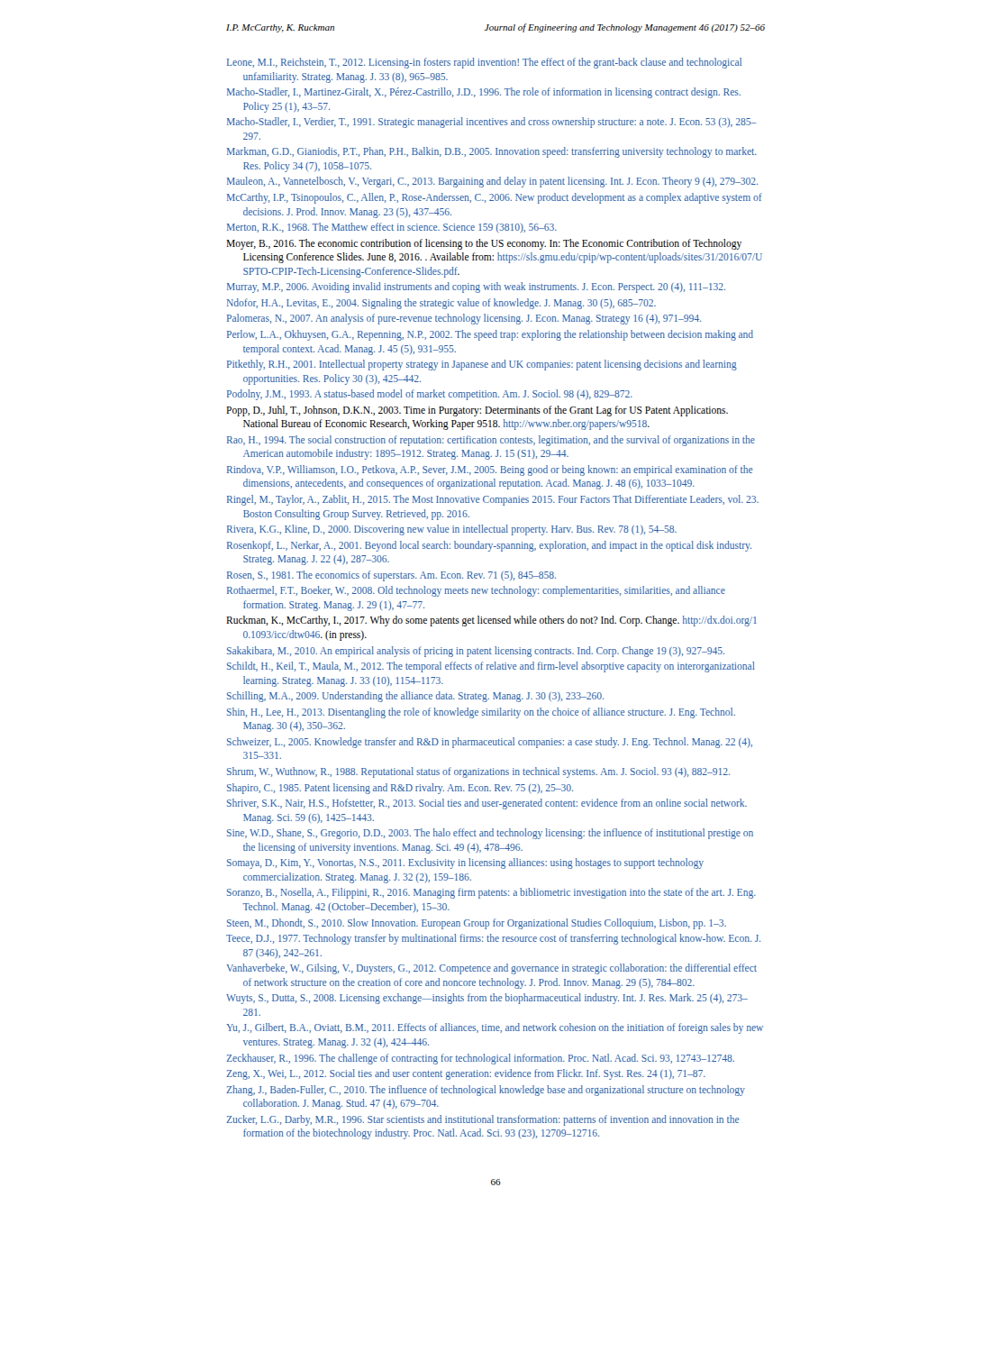I.P. McCarthy, K. Ruckman
Journal of Engineering and Technology Management 46 (2017) 52–66
Leone, M.I., Reichstein, T., 2012. Licensing-in fosters rapid invention! The effect of the grant-back clause and technological unfamiliarity. Strateg. Manag. J. 33 (8), 965–985.
Macho-Stadler, I., Martinez-Giralt, X., Pérez-Castrillo, J.D., 1996. The role of information in licensing contract design. Res. Policy 25 (1), 43–57.
Macho-Stadler, I., Verdier, T., 1991. Strategic managerial incentives and cross ownership structure: a note. J. Econ. 53 (3), 285–297.
Markman, G.D., Gianiodis, P.T., Phan, P.H., Balkin, D.B., 2005. Innovation speed: transferring university technology to market. Res. Policy 34 (7), 1058–1075.
Mauleon, A., Vannetelbosch, V., Vergari, C., 2013. Bargaining and delay in patent licensing. Int. J. Econ. Theory 9 (4), 279–302.
McCarthy, I.P., Tsinopoulos, C., Allen, P., Rose-Anderssen, C., 2006. New product development as a complex adaptive system of decisions. J. Prod. Innov. Manag. 23 (5), 437–456.
Merton, R.K., 1968. The Matthew effect in science. Science 159 (3810), 56–63.
Moyer, B., 2016. The economic contribution of licensing to the US economy. In: The Economic Contribution of Technology Licensing Conference Slides. June 8, 2016. . Available from: https://sls.gmu.edu/cpip/wp-content/uploads/sites/31/2016/07/USPTO-CPIP-Tech-Licensing-Conference-Slides.pdf.
Murray, M.P., 2006. Avoiding invalid instruments and coping with weak instruments. J. Econ. Perspect. 20 (4), 111–132.
Ndofor, H.A., Levitas, E., 2004. Signaling the strategic value of knowledge. J. Manag. 30 (5), 685–702.
Palomeras, N., 2007. An analysis of pure-revenue technology licensing. J. Econ. Manag. Strategy 16 (4), 971–994.
Perlow, L.A., Okhuysen, G.A., Repenning, N.P., 2002. The speed trap: exploring the relationship between decision making and temporal context. Acad. Manag. J. 45 (5), 931–955.
Pitkethly, R.H., 2001. Intellectual property strategy in Japanese and UK companies: patent licensing decisions and learning opportunities. Res. Policy 30 (3), 425–442.
Podolny, J.M., 1993. A status-based model of market competition. Am. J. Sociol. 98 (4), 829–872.
Popp, D., Juhl, T., Johnson, D.K.N., 2003. Time in Purgatory: Determinants of the Grant Lag for US Patent Applications. National Bureau of Economic Research, Working Paper 9518. http://www.nber.org/papers/w9518.
Rao, H., 1994. The social construction of reputation: certification contests, legitimation, and the survival of organizations in the American automobile industry: 1895–1912. Strateg. Manag. J. 15 (S1), 29–44.
Rindova, V.P., Williamson, I.O., Petkova, A.P., Sever, J.M., 2005. Being good or being known: an empirical examination of the dimensions, antecedents, and consequences of organizational reputation. Acad. Manag. J. 48 (6), 1033–1049.
Ringel, M., Taylor, A., Zablit, H., 2015. The Most Innovative Companies 2015. Four Factors That Differentiate Leaders, vol. 23. Boston Consulting Group Survey. Retrieved, pp. 2016.
Rivera, K.G., Kline, D., 2000. Discovering new value in intellectual property. Harv. Bus. Rev. 78 (1), 54–58.
Rosenkopf, L., Nerkar, A., 2001. Beyond local search: boundary-spanning, exploration, and impact in the optical disk industry. Strateg. Manag. J. 22 (4), 287–306.
Rosen, S., 1981. The economics of superstars. Am. Econ. Rev. 71 (5), 845–858.
Rothaermel, F.T., Boeker, W., 2008. Old technology meets new technology: complementarities, similarities, and alliance formation. Strateg. Manag. J. 29 (1), 47–77.
Ruckman, K., McCarthy, I., 2017. Why do some patents get licensed while others do not? Ind. Corp. Change. http://dx.doi.org/10.1093/icc/dtw046. (in press).
Sakakibara, M., 2010. An empirical analysis of pricing in patent licensing contracts. Ind. Corp. Change 19 (3), 927–945.
Schildt, H., Keil, T., Maula, M., 2012. The temporal effects of relative and firm-level absorptive capacity on interorganizational learning. Strateg. Manag. J. 33 (10), 1154–1173.
Schilling, M.A., 2009. Understanding the alliance data. Strateg. Manag. J. 30 (3), 233–260.
Shin, H., Lee, H., 2013. Disentangling the role of knowledge similarity on the choice of alliance structure. J. Eng. Technol. Manag. 30 (4), 350–362.
Schweizer, L., 2005. Knowledge transfer and R&D in pharmaceutical companies: a case study. J. Eng. Technol. Manag. 22 (4), 315–331.
Shrum, W., Wuthnow, R., 1988. Reputational status of organizations in technical systems. Am. J. Sociol. 93 (4), 882–912.
Shapiro, C., 1985. Patent licensing and R&D rivalry. Am. Econ. Rev. 75 (2), 25–30.
Shriver, S.K., Nair, H.S., Hofstetter, R., 2013. Social ties and user-generated content: evidence from an online social network. Manag. Sci. 59 (6), 1425–1443.
Sine, W.D., Shane, S., Gregorio, D.D., 2003. The halo effect and technology licensing: the influence of institutional prestige on the licensing of university inventions. Manag. Sci. 49 (4), 478–496.
Somaya, D., Kim, Y., Vonortas, N.S., 2011. Exclusivity in licensing alliances: using hostages to support technology commercialization. Strateg. Manag. J. 32 (2), 159–186.
Soranzo, B., Nosella, A., Filippini, R., 2016. Managing firm patents: a bibliometric investigation into the state of the art. J. Eng. Technol. Manag. 42 (October–December), 15–30.
Steen, M., Dhondt, S., 2010. Slow Innovation. European Group for Organizational Studies Colloquium, Lisbon, pp. 1–3.
Teece, D.J., 1977. Technology transfer by multinational firms: the resource cost of transferring technological know-how. Econ. J. 87 (346), 242–261.
Vanhaverbeke, W., Gilsing, V., Duysters, G., 2012. Competence and governance in strategic collaboration: the differential effect of network structure on the creation of core and noncore technology. J. Prod. Innov. Manag. 29 (5), 784–802.
Wuyts, S., Dutta, S., 2008. Licensing exchange—insights from the biopharmaceutical industry. Int. J. Res. Mark. 25 (4), 273–281.
Yu, J., Gilbert, B.A., Oviatt, B.M., 2011. Effects of alliances, time, and network cohesion on the initiation of foreign sales by new ventures. Strateg. Manag. J. 32 (4), 424–446.
Zeckhauser, R., 1996. The challenge of contracting for technological information. Proc. Natl. Acad. Sci. 93, 12743–12748.
Zeng, X., Wei, L., 2012. Social ties and user content generation: evidence from Flickr. Inf. Syst. Res. 24 (1), 71–87.
Zhang, J., Baden-Fuller, C., 2010. The influence of technological knowledge base and organizational structure on technology collaboration. J. Manag. Stud. 47 (4), 679–704.
Zucker, L.G., Darby, M.R., 1996. Star scientists and institutional transformation: patterns of invention and innovation in the formation of the biotechnology industry. Proc. Natl. Acad. Sci. 93 (23), 12709–12716.
66